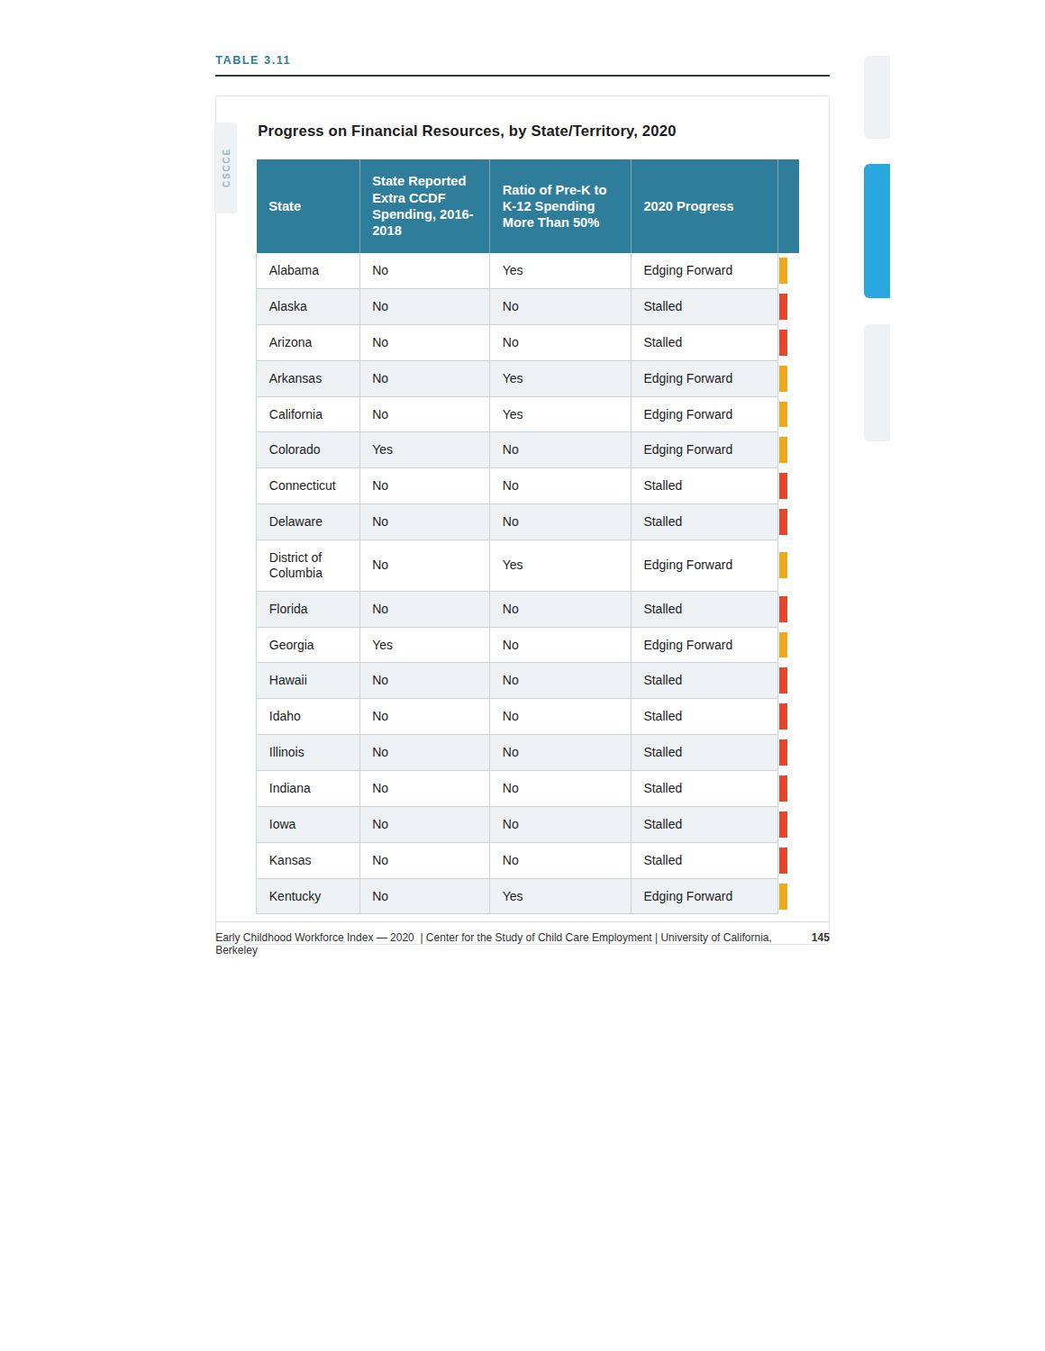TABLE 3.11
CSCCE
Progress on Financial Resources, by State/Territory, 2020
| State | State Reported Extra CCDF Spending, 2016-2018 | Ratio of Pre-K to K-12 Spending More Than 50% | 2020 Progress | |
| --- | --- | --- | --- | --- |
| Alabama | No | Yes | Edging Forward | |
| Alaska | No | No | Stalled | |
| Arizona | No | No | Stalled | |
| Arkansas | No | Yes | Edging Forward | |
| California | No | Yes | Edging Forward | |
| Colorado | Yes | No | Edging Forward | |
| Connecticut | No | No | Stalled | |
| Delaware | No | No | Stalled | |
| District of Columbia | No | Yes | Edging Forward | |
| Florida | No | No | Stalled | |
| Georgia | Yes | No | Edging Forward | |
| Hawaii | No | No | Stalled | |
| Idaho | No | No | Stalled | |
| Illinois | No | No | Stalled | |
| Indiana | No | No | Stalled | |
| Iowa | No | No | Stalled | |
| Kansas | No | No | Stalled | |
| Kentucky | No | Yes | Edging Forward | |
Early Childhood Workforce Index — 2020 | Center for the Study of Child Care Employment | University of California, Berkeley
145